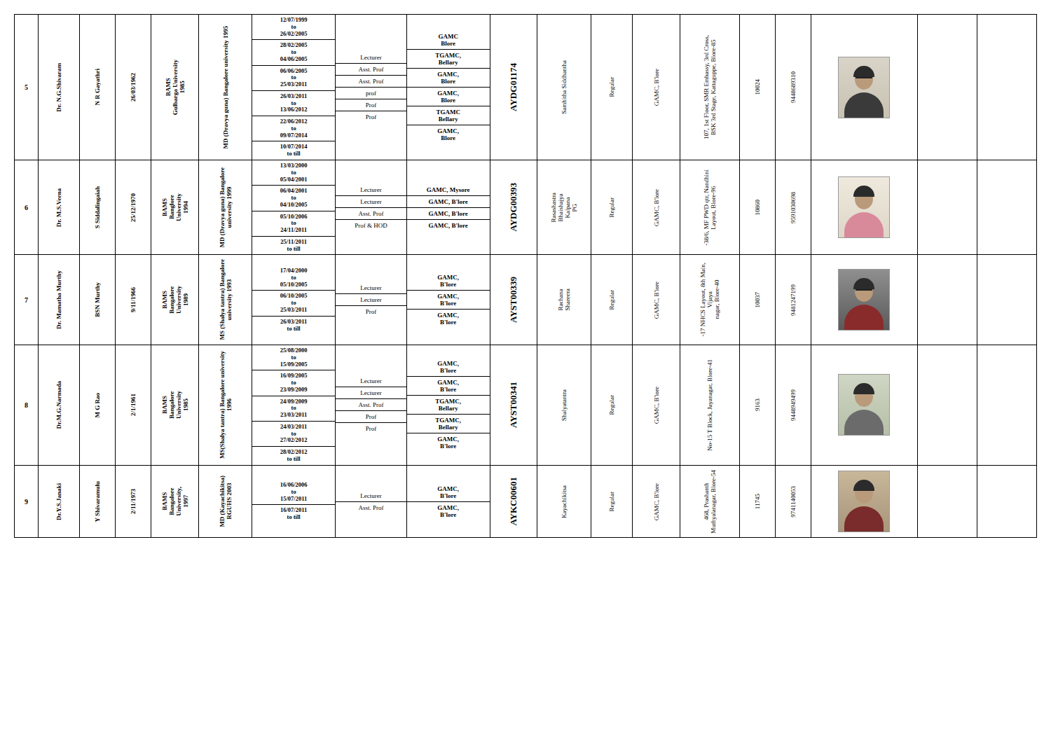| 5 | Dr. N.G.Shivaram | N R Gayathri | 26/03/1962 | BAMS Gulbarga University 1985 | MD (Dravya guna) Bangalore university 1995 | / 12/07/1999 to 26/02/2005 / / 28/02/2005 to 04/06/2005 / / 06/06/2005 to 25/03/2011 / / 26/03/2011 to 13/06/2012 / / 22/06/2012 to 09/07/2014 / / 10/07/2014 to till / | / Lecturer / / Asst. Prof / / Asst. Prof / / prof / / Prof / / Prof / | / GAMC Blore / / TGAMC, Bellary / / GAMC, Blore / / GAMC, Blore / / TGAMC Bellary / / GAMC, Blore / | AYDG01174 | Samhitha Siddhantha | Regular | GAMC, B'lore | 107, 1st Floor, SMR Embassy, 3rd Cross, BSK 3rd Stage, Kattaguppe, Blore-85 | 10024 | 9448689310 | | | |
| 6 | Dr. M.S.Veena | S Siddalingaiah | 25/12/1970 | BAMS Banglore University 1994 | MD (Dravya guna) Bangalore university 1999 | / 13/03/2000 to 05/04/2001 / / 06/04/2001 to 04/10/2005 / / 05/10/2006 to 24/11/2011 / / 25/11/2011 to till / | / Lecturer / / Lecturer / / Asst. Prof / / Prof & HOD / | / GAMC, Mysore / / GAMC, B'lore / / GAMC, B'lore / / GAMC, B'lore / | AYDG00393 | Rasashastra Bhaishajya Kalpana PG | Regular | GAMC, B'lore | -38/6, MF PWD qtr, Nandhini Layout, Blore-96 | 10860 | 9591030698 | | | |
| 7 | Dr. Mamatha Murthy | BSN Murthy | 9/11/1966 | BAMS Bangalore University 1989 | MS (Shalya tantra) Bangalore university 1993 | / 17/04/2000 to 05/10/2005 / / 06/10/2005 to 25/03/2011 / / 26/03/2011 to till / | / Lecturer / / Lecturer / / Prof / | / GAMC, B'lore / / GAMC, B'lore / / GAMC, B'lore / | AYST00339 | Rachana Shareera | Regular | GAMC, B'lore | -17 NHCS Layout, 8th Main, Vijaya nagar, Blore-40 | 10037 | 9481247199 | | | |
| 8 | Dr.M.G.Narmada | M G Rao | 2/1/1961 | BAMS Bangalore University 1985 | MS(Shalya tantra) Bangalore university 1996 | / 25/08/2000 to 15/09/2005 / / 16/09/2005 to 23/09/2009 / / 24/09/2009 to 23/03/2011 / / 24/03/2011 to 27/02/2012 / / 28/02/2012 to till / | / Lecturer / / Lecturer / / Asst. Prof / / Prof / / Prof / | / GAMC, B'lore / / GAMC, B'lore / / TGAMC, Bellary / / TGAMC, Bellary / / GAMC, B'lore / | AYST00341 | Shalyatantra | Regular | GAMC, B'lore | No-15 T Block, Jayanagar, Blore-41 | 9163 | 9448949499 | | | |
| 9 | Dr.Y.S.Janaki | Y Shivaramulu | 2/11/1973 | BAMS Bangalore University, 1997 | MD (Kayachikitsa) RGUHS 2003 | / 16/06/2006 to 15/07/2011 / / 16/07/2011 to till / | / Lecturer / / Asst. Prof / | / GAMC, B'lore / / GAMC, B'lore / | AYKC00601 | Kayachikitsa | Regular | GAMC, B'lore | 468, Prashanth Muthyalanagar, Blore-54 | 11745 | 9741140053 | | | |